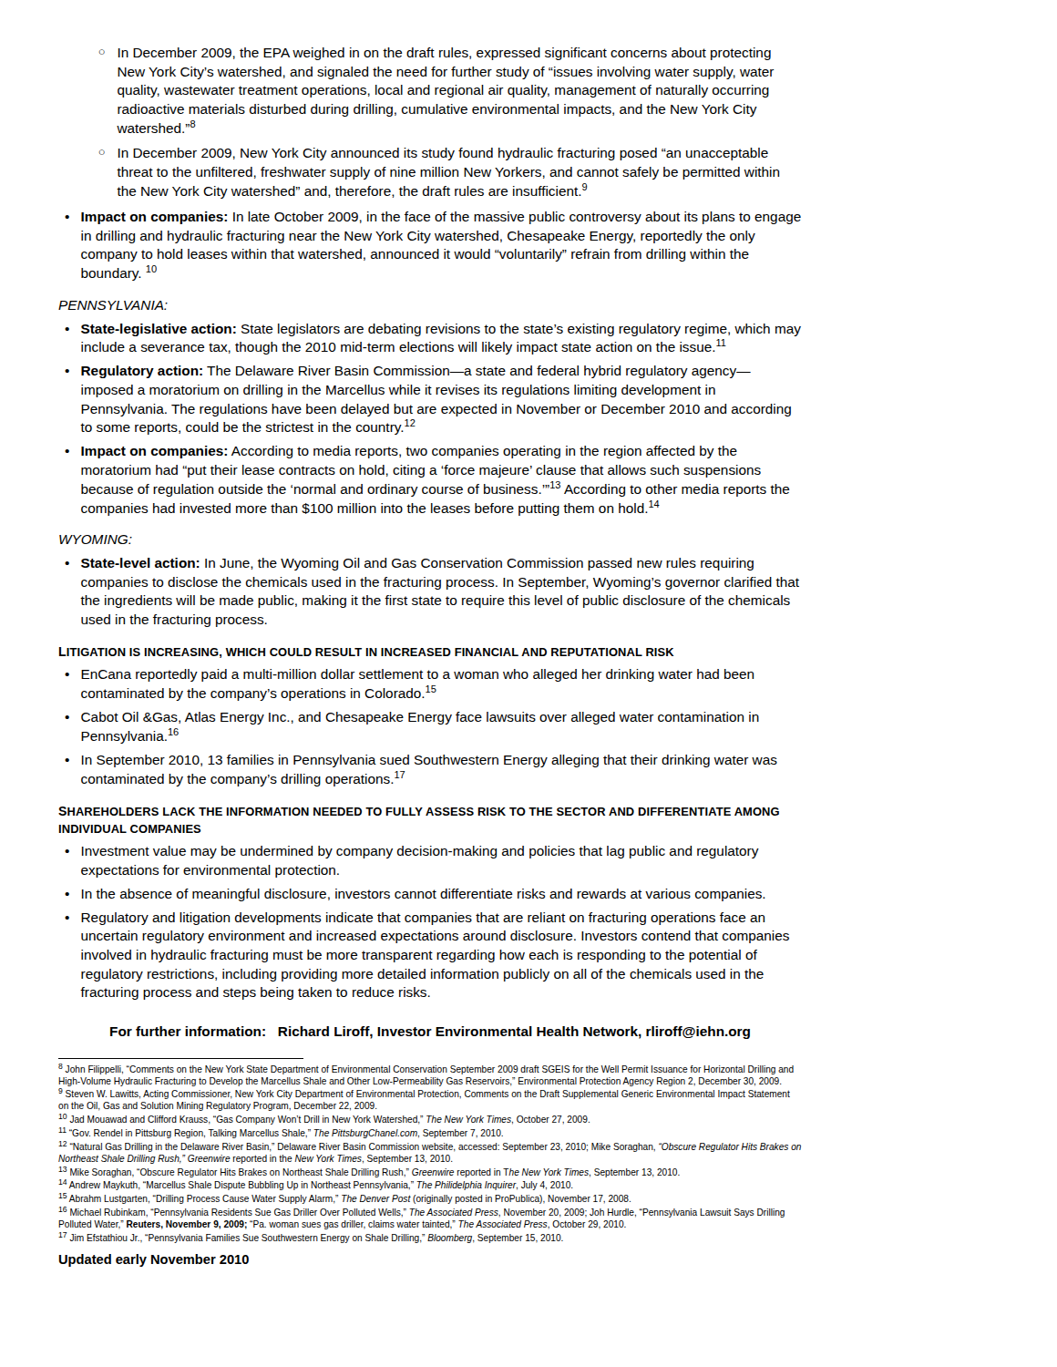In December 2009, the EPA weighed in on the draft rules, expressed significant concerns about protecting New York City’s watershed, and signaled the need for further study of “issues involving water supply, water quality, wastewater treatment operations, local and regional air quality, management of naturally occurring radioactive materials disturbed during drilling, cumulative environmental impacts, and the New York City watershed.”8
In December 2009, New York City announced its study found hydraulic fracturing posed “an unacceptable threat to the unfiltered, freshwater supply of nine million New Yorkers, and cannot safely be permitted within the New York City watershed” and, therefore, the draft rules are insufficient.9
Impact on companies: In late October 2009, in the face of the massive public controversy about its plans to engage in drilling and hydraulic fracturing near the New York City watershed, Chesapeake Energy, reportedly the only company to hold leases within that watershed, announced it would “voluntarily” refrain from drilling within the boundary. 10
PENNSYLVANIA:
State-legislative action: State legislators are debating revisions to the state’s existing regulatory regime, which may include a severance tax, though the 2010 mid-term elections will likely impact state action on the issue.11
Regulatory action: The Delaware River Basin Commission—a state and federal hybrid regulatory agency— imposed a moratorium on drilling in the Marcellus while it revises its regulations limiting development in Pennsylvania. The regulations have been delayed but are expected in November or December 2010 and according to some reports, could be the strictest in the country.12
Impact on companies: According to media reports, two companies operating in the region affected by the moratorium had “put their lease contracts on hold, citing a ‘force majeure’ clause that allows such suspensions because of regulation outside the ‘normal and ordinary course of business.’”13 According to other media reports the companies had invested more than $100 million into the leases before putting them on hold.14
WYOMING:
State-level action: In June, the Wyoming Oil and Gas Conservation Commission passed new rules requiring companies to disclose the chemicals used in the fracturing process. In September, Wyoming’s governor clarified that the ingredients will be made public, making it the first state to require this level of public disclosure of the chemicals used in the fracturing process.
LITIGATION IS INCREASING, WHICH COULD RESULT IN INCREASED FINANCIAL AND REPUTATIONAL RISK
EnCana reportedly paid a multi-million dollar settlement to a woman who alleged her drinking water had been contaminated by the company’s operations in Colorado.15
Cabot Oil &Gas, Atlas Energy Inc., and Chesapeake Energy face lawsuits over alleged water contamination in Pennsylvania.16
In September 2010, 13 families in Pennsylvania sued Southwestern Energy alleging that their drinking water was contaminated by the company’s drilling operations.17
SHAREHOLDERS LACK THE INFORMATION NEEDED TO FULLY ASSESS RISK TO THE SECTOR AND DIFFERENTIATE AMONG INDIVIDUAL COMPANIES
Investment value may be undermined by company decision-making and policies that lag public and regulatory expectations for environmental protection.
In the absence of meaningful disclosure, investors cannot differentiate risks and rewards at various companies.
Regulatory and litigation developments indicate that companies that are reliant on fracturing operations face an uncertain regulatory environment and increased expectations around disclosure. Investors contend that companies involved in hydraulic fracturing must be more transparent regarding how each is responding to the potential of regulatory restrictions, including providing more detailed information publicly on all of the chemicals used in the fracturing process and steps being taken to reduce risks.
For further information: Richard Liroff, Investor Environmental Health Network, rliroff@iehn.org
8 John Filippelli, “Comments on the New York State Department of Environmental Conservation September 2009 draft SGEIS for the Well Permit Issuance for Horizontal Drilling and High-Volume Hydraulic Fracturing to Develop the Marcellus Shale and Other Low-Permeability Gas Reservoirs,” Environmental Protection Agency Region 2, December 30, 2009.
9 Steven W. Lawitts, Acting Commissioner, New York City Department of Environmental Protection, Comments on the Draft Supplemental Generic Environmental Impact Statement on the Oil, Gas and Solution Mining Regulatory Program, December 22, 2009.
10 Jad Mouawad and Clifford Krauss, “Gas Company Won’t Drill in New York Watershed,” The New York Times, October 27, 2009.
11 “Gov. Rendel in Pittsburg Region, Talking Marcellus Shale,” The PittsburgChanel.com, September 7, 2010.
12 “Natural Gas Drilling in the Delaware River Basin,” Delaware River Basin Commission website, accessed: September 23, 2010; Mike Soraghan, “Obscure Regulator Hits Brakes on Northeast Shale Drilling Rush,” Greenwire reported in the New York Times, September 13, 2010.
13 Mike Soraghan, “Obscure Regulator Hits Brakes on Northeast Shale Drilling Rush,” Greenwire reported in The New York Times, September 13, 2010.
14 Andrew Maykuth, “Marcellus Shale Dispute Bubbling Up in Northeast Pennsylvania,” The Philidelphia Inquirer, July 4, 2010.
15 Abrahm Lustgarten, “Drilling Process Cause Water Supply Alarm,” The Denver Post (originally posted in ProPublica), November 17, 2008.
16 Michael Rubinkam, “Pennsylvania Residents Sue Gas Driller Over Polluted Wells,” The Associated Press, November 20, 2009; Joh Hurdle, “Pennsylvania Lawsuit Says Drilling Polluted Water,” Reuters, November 9, 2009; “Pa. woman sues gas driller, claims water tainted,” The Associated Press, October 29, 2010.
17 Jim Efstathiou Jr., “Pennsylvania Families Sue Southwestern Energy on Shale Drilling,” Bloomberg, September 15, 2010.
Updated early November 2010